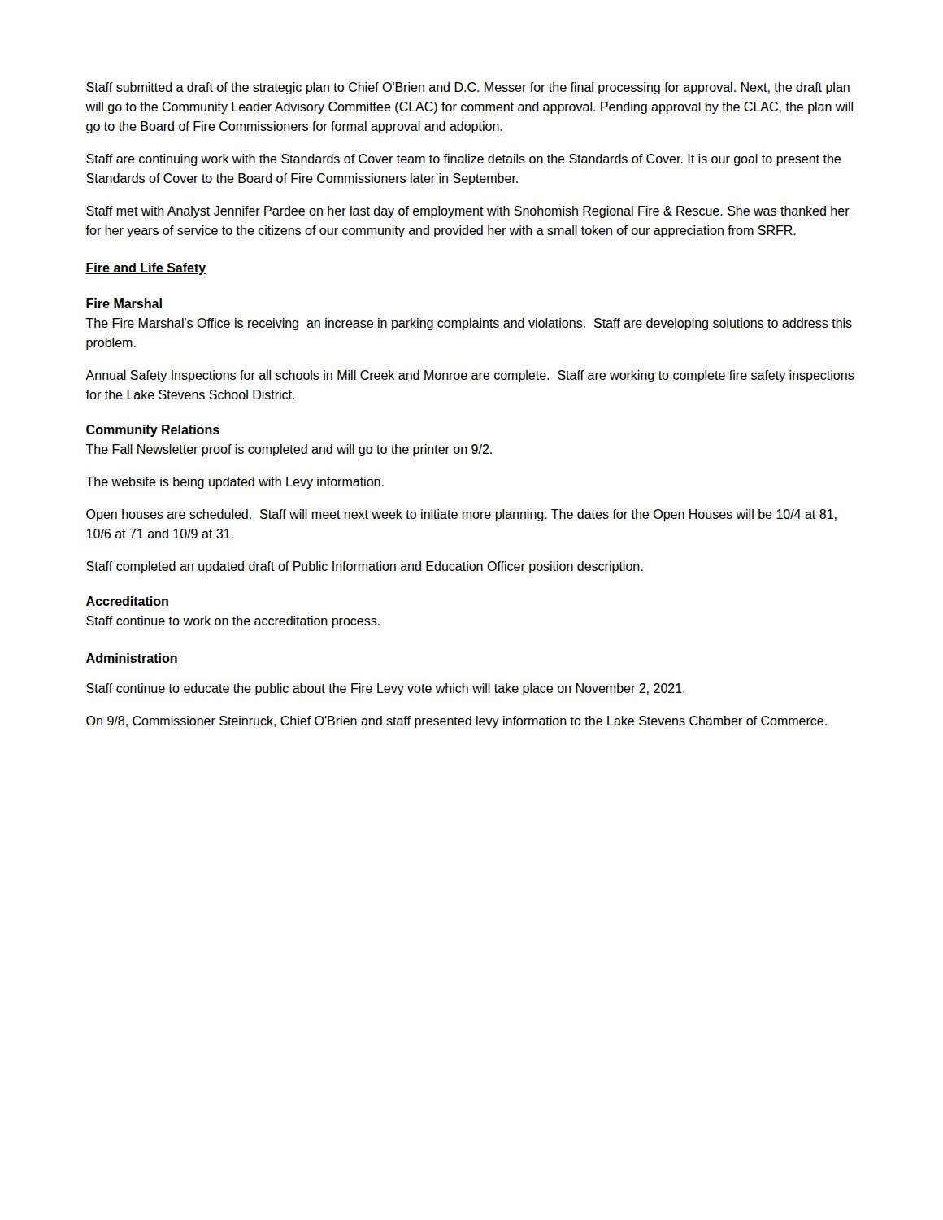Staff submitted a draft of the strategic plan to Chief O'Brien and D.C. Messer for the final processing for approval. Next, the draft plan will go to the Community Leader Advisory Committee (CLAC) for comment and approval. Pending approval by the CLAC, the plan will go to the Board of Fire Commissioners for formal approval and adoption.
Staff are continuing work with the Standards of Cover team to finalize details on the Standards of Cover. It is our goal to present the Standards of Cover to the Board of Fire Commissioners later in September.
Staff met with Analyst Jennifer Pardee on her last day of employment with Snohomish Regional Fire & Rescue. She was thanked her for her years of service to the citizens of our community and provided her with a small token of our appreciation from SRFR.
Fire and Life Safety
Fire Marshal
The Fire Marshal's Office is receiving an increase in parking complaints and violations. Staff are developing solutions to address this problem.
Annual Safety Inspections for all schools in Mill Creek and Monroe are complete. Staff are working to complete fire safety inspections for the Lake Stevens School District.
Community Relations
The Fall Newsletter proof is completed and will go to the printer on 9/2.
The website is being updated with Levy information.
Open houses are scheduled. Staff will meet next week to initiate more planning. The dates for the Open Houses will be 10/4 at 81, 10/6 at 71 and 10/9 at 31.
Staff completed an updated draft of Public Information and Education Officer position description.
Accreditation
Staff continue to work on the accreditation process.
Administration
Staff continue to educate the public about the Fire Levy vote which will take place on November 2, 2021.
On 9/8, Commissioner Steinruck, Chief O'Brien and staff presented levy information to the Lake Stevens Chamber of Commerce.